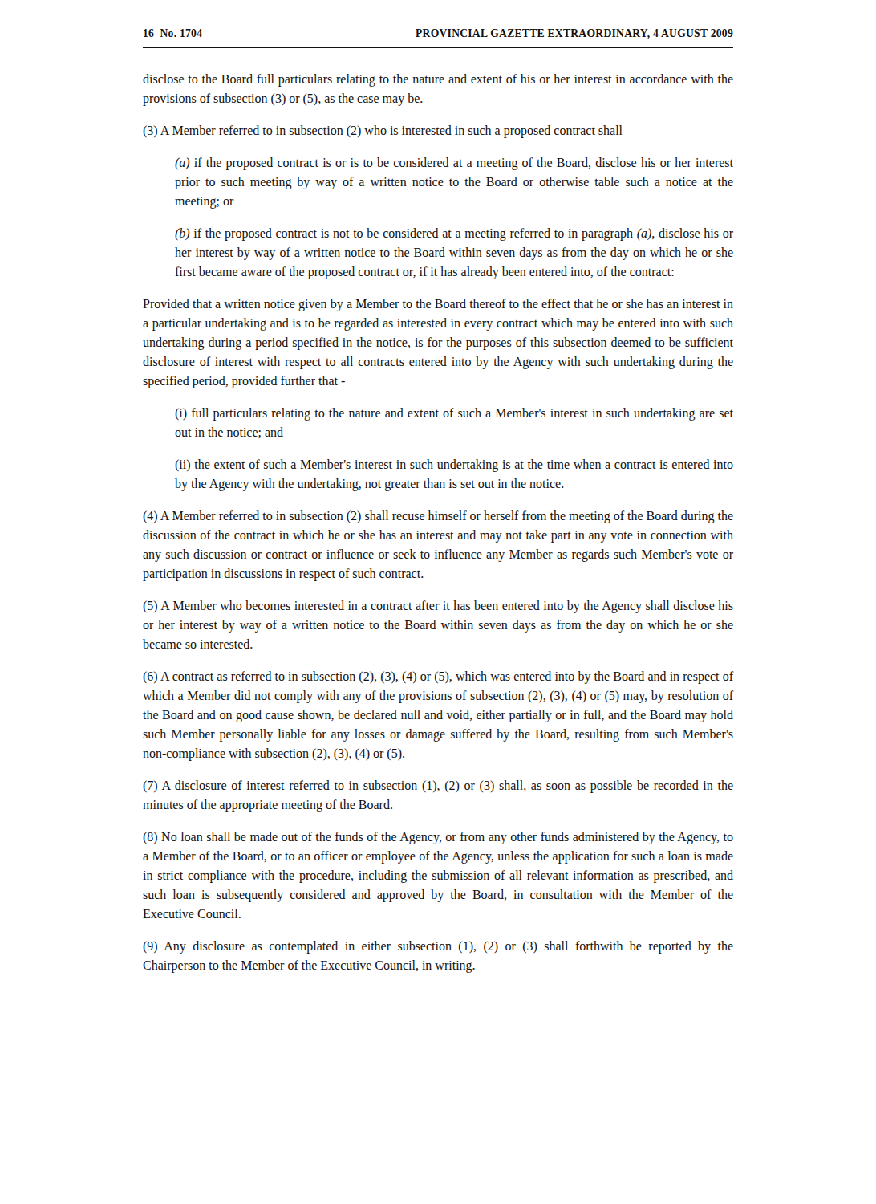16 No. 1704 PROVINCIAL GAZETTE EXTRAORDINARY, 4 AUGUST 2009
disclose to the Board full particulars relating to the nature and extent of his or her interest in accordance with the provisions of subsection (3) or (5), as the case may be.
(3) A Member referred to in subsection (2) who is interested in such a proposed contract shall
(a) if the proposed contract is or is to be considered at a meeting of the Board, disclose his or her interest prior to such meeting by way of a written notice to the Board or otherwise table such a notice at the meeting; or
(b) if the proposed contract is not to be considered at a meeting referred to in paragraph (a), disclose his or her interest by way of a written notice to the Board within seven days as from the day on which he or she first became aware of the proposed contract or, if it has already been entered into, of the contract:
Provided that a written notice given by a Member to the Board thereof to the effect that he or she has an interest in a particular undertaking and is to be regarded as interested in every contract which may be entered into with such undertaking during a period specified in the notice, is for the purposes of this subsection deemed to be sufficient disclosure of interest with respect to all contracts entered into by the Agency with such undertaking during the specified period, provided further that -
(i) full particulars relating to the nature and extent of such a Member's interest in such undertaking are set out in the notice; and
(ii) the extent of such a Member's interest in such undertaking is at the time when a contract is entered into by the Agency with the undertaking, not greater than is set out in the notice.
(4) A Member referred to in subsection (2) shall recuse himself or herself from the meeting of the Board during the discussion of the contract in which he or she has an interest and may not take part in any vote in connection with any such discussion or contract or influence or seek to influence any Member as regards such Member's vote or participation in discussions in respect of such contract.
(5) A Member who becomes interested in a contract after it has been entered into by the Agency shall disclose his or her interest by way of a written notice to the Board within seven days as from the day on which he or she became so interested.
(6) A contract as referred to in subsection (2), (3), (4) or (5), which was entered into by the Board and in respect of which a Member did not comply with any of the provisions of subsection (2), (3), (4) or (5) may, by resolution of the Board and on good cause shown, be declared null and void, either partially or in full, and the Board may hold such Member personally liable for any losses or damage suffered by the Board, resulting from such Member's non-compliance with subsection (2), (3), (4) or (5).
(7) A disclosure of interest referred to in subsection (1), (2) or (3) shall, as soon as possible be recorded in the minutes of the appropriate meeting of the Board.
(8) No loan shall be made out of the funds of the Agency, or from any other funds administered by the Agency, to a Member of the Board, or to an officer or employee of the Agency, unless the application for such a loan is made in strict compliance with the procedure, including the submission of all relevant information as prescribed, and such loan is subsequently considered and approved by the Board, in consultation with the Member of the Executive Council.
(9) Any disclosure as contemplated in either subsection (1), (2) or (3) shall forthwith be reported by the Chairperson to the Member of the Executive Council, in writing.